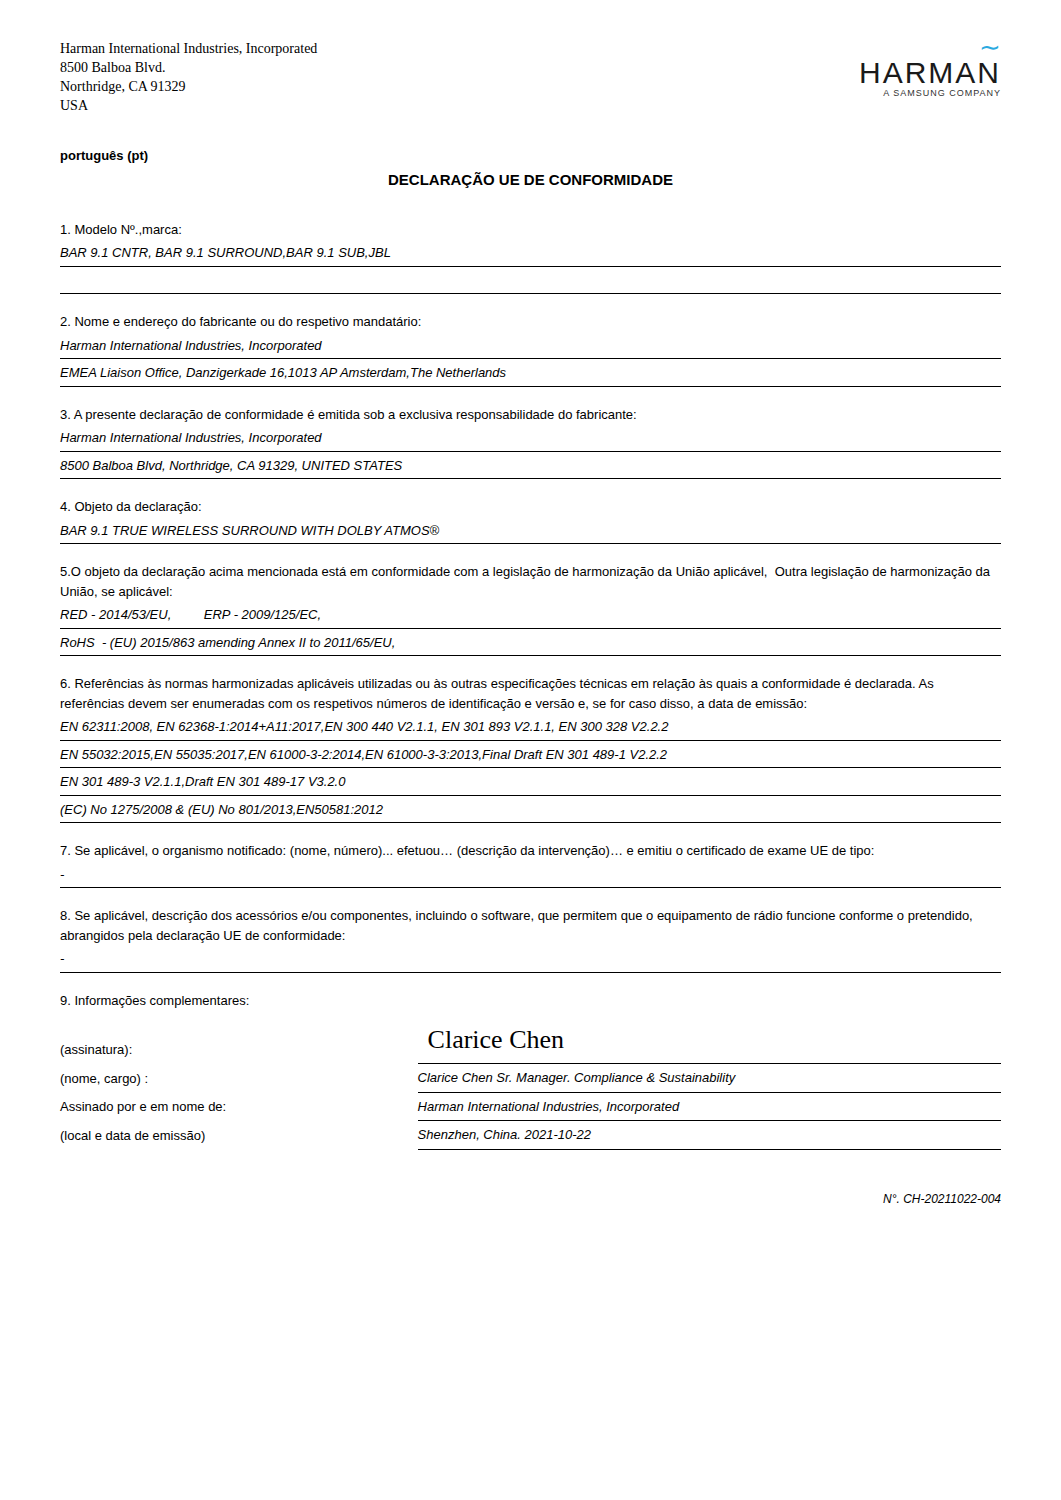Harman International Industries, Incorporated
8500 Balboa Blvd.
Northridge, CA 91329
USA
∼
HARMAN
A SAMSUNG COMPANY
português (pt)
DECLARAÇÃO UE DE CONFORMIDADE
1. Modelo Nº.,marca:
BAR 9.1 CNTR, BAR 9.1 SURROUND,BAR 9.1 SUB,JBL
2. Nome e endereço do fabricante ou do respetivo mandatário:
Harman International Industries, Incorporated
EMEA Liaison Office, Danzigerkade 16,1013 AP Amsterdam,The Netherlands
3. A presente declaração de conformidade é emitida sob a exclusiva responsabilidade do fabricante:
Harman International Industries, Incorporated
8500 Balboa Blvd, Northridge, CA 91329, UNITED STATES
4. Objeto da declaração:
BAR 9.1 TRUE WIRELESS SURROUND WITH DOLBY ATMOS®
5.O objeto da declaração acima mencionada está em conformidade com a legislação de harmonização da União aplicável, Outra legislação de harmonização da União, se aplicável:
RED - 2014/53/EU, ERP - 2009/125/EC,
RoHS - (EU) 2015/863 amending Annex II to 2011/65/EU,
6. Referências às normas harmonizadas aplicáveis utilizadas ou às outras especificações técnicas em relação às quais a conformidade é declarada. As referências devem ser enumeradas com os respetivos números de identificação e versão e, se for caso disso, a data de emissão:
EN 62311:2008, EN 62368-1:2014+A11:2017,EN 300 440 V2.1.1, EN 301 893 V2.1.1, EN 300 328 V2.2.2
EN 55032:2015,EN 55035:2017,EN 61000-3-2:2014,EN 61000-3-3:2013,Final Draft EN 301 489-1 V2.2.2
EN 301 489-3 V2.1.1,Draft EN 301 489-17 V3.2.0
(EC) No 1275/2008 & (EU) No 801/2013,EN50581:2012
7. Se aplicável, o organismo notificado: (nome, número)... efetuou… (descrição da intervenção)… e emitiu o certificado de exame UE de tipo:
-
8. Se aplicável, descrição dos acessórios e/ou componentes, incluindo o software, que permitem que o equipamento de rádio funcione conforme o pretendido, abrangidos pela declaração UE de conformidade:
-
9. Informações complementares:
| (assinatura): | Clarice Chen |
| (nome, cargo) : | Clarice Chen Sr. Manager. Compliance & Sustainability |
| Assinado por e em nome de: | Harman International Industries, Incorporated |
| (local e data de emissão) | Shenzhen, China. 2021-10-22 |
N°. CH-20211022-004